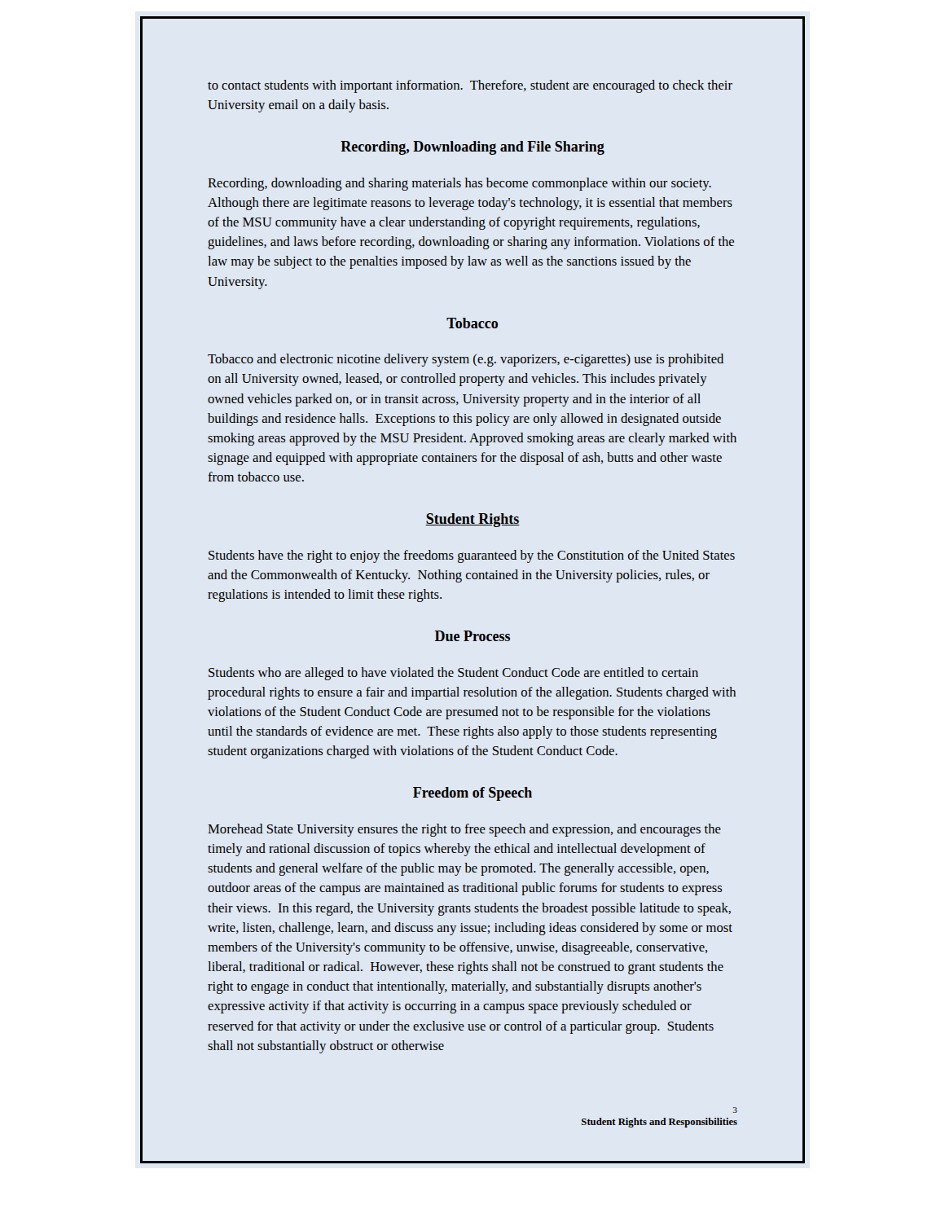to contact students with important information. Therefore, student are encouraged to check their University email on a daily basis.
Recording, Downloading and File Sharing
Recording, downloading and sharing materials has become commonplace within our society. Although there are legitimate reasons to leverage today's technology, it is essential that members of the MSU community have a clear understanding of copyright requirements, regulations, guidelines, and laws before recording, downloading or sharing any information. Violations of the law may be subject to the penalties imposed by law as well as the sanctions issued by the University.
Tobacco
Tobacco and electronic nicotine delivery system (e.g. vaporizers, e-cigarettes) use is prohibited on all University owned, leased, or controlled property and vehicles. This includes privately owned vehicles parked on, or in transit across, University property and in the interior of all buildings and residence halls. Exceptions to this policy are only allowed in designated outside smoking areas approved by the MSU President. Approved smoking areas are clearly marked with signage and equipped with appropriate containers for the disposal of ash, butts and other waste from tobacco use.
Student Rights
Students have the right to enjoy the freedoms guaranteed by the Constitution of the United States and the Commonwealth of Kentucky. Nothing contained in the University policies, rules, or regulations is intended to limit these rights.
Due Process
Students who are alleged to have violated the Student Conduct Code are entitled to certain procedural rights to ensure a fair and impartial resolution of the allegation. Students charged with violations of the Student Conduct Code are presumed not to be responsible for the violations until the standards of evidence are met. These rights also apply to those students representing student organizations charged with violations of the Student Conduct Code.
Freedom of Speech
Morehead State University ensures the right to free speech and expression, and encourages the timely and rational discussion of topics whereby the ethical and intellectual development of students and general welfare of the public may be promoted. The generally accessible, open, outdoor areas of the campus are maintained as traditional public forums for students to express their views. In this regard, the University grants students the broadest possible latitude to speak, write, listen, challenge, learn, and discuss any issue; including ideas considered by some or most members of the University's community to be offensive, unwise, disagreeable, conservative, liberal, traditional or radical. However, these rights shall not be construed to grant students the right to engage in conduct that intentionally, materially, and substantially disrupts another's expressive activity if that activity is occurring in a campus space previously scheduled or reserved for that activity or under the exclusive use or control of a particular group. Students shall not substantially obstruct or otherwise
3 Student Rights and Responsibilities